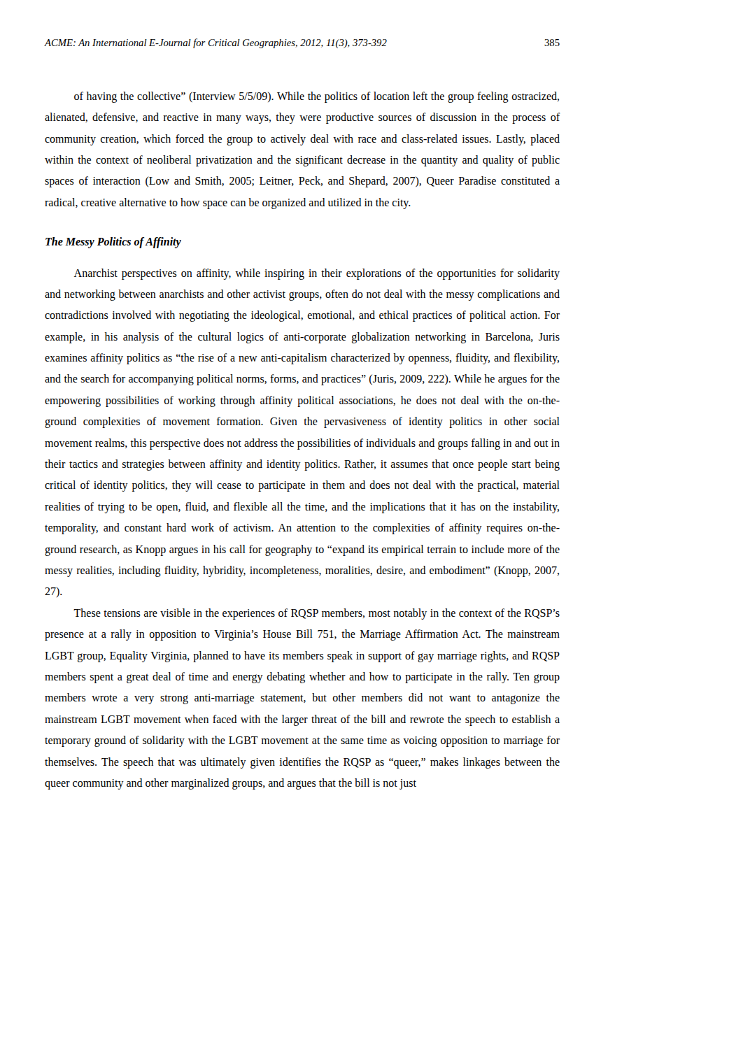ACME: An International E-Journal for Critical Geographies, 2012, 11(3), 373-392 385
of having the collective” (Interview 5/5/09). While the politics of location left the group feeling ostracized, alienated, defensive, and reactive in many ways, they were productive sources of discussion in the process of community creation, which forced the group to actively deal with race and class-related issues. Lastly, placed within the context of neoliberal privatization and the significant decrease in the quantity and quality of public spaces of interaction (Low and Smith, 2005; Leitner, Peck, and Shepard, 2007), Queer Paradise constituted a radical, creative alternative to how space can be organized and utilized in the city.
The Messy Politics of Affinity
Anarchist perspectives on affinity, while inspiring in their explorations of the opportunities for solidarity and networking between anarchists and other activist groups, often do not deal with the messy complications and contradictions involved with negotiating the ideological, emotional, and ethical practices of political action. For example, in his analysis of the cultural logics of anti-corporate globalization networking in Barcelona, Juris examines affinity politics as “the rise of a new anti-capitalism characterized by openness, fluidity, and flexibility, and the search for accompanying political norms, forms, and practices” (Juris, 2009, 222). While he argues for the empowering possibilities of working through affinity political associations, he does not deal with the on-the-ground complexities of movement formation. Given the pervasiveness of identity politics in other social movement realms, this perspective does not address the possibilities of individuals and groups falling in and out in their tactics and strategies between affinity and identity politics. Rather, it assumes that once people start being critical of identity politics, they will cease to participate in them and does not deal with the practical, material realities of trying to be open, fluid, and flexible all the time, and the implications that it has on the instability, temporality, and constant hard work of activism. An attention to the complexities of affinity requires on-the-ground research, as Knopp argues in his call for geography to “expand its empirical terrain to include more of the messy realities, including fluidity, hybridity, incompleteness, moralities, desire, and embodiment” (Knopp, 2007, 27).
These tensions are visible in the experiences of RQSP members, most notably in the context of the RQSP’s presence at a rally in opposition to Virginia’s House Bill 751, the Marriage Affirmation Act. The mainstream LGBT group, Equality Virginia, planned to have its members speak in support of gay marriage rights, and RQSP members spent a great deal of time and energy debating whether and how to participate in the rally. Ten group members wrote a very strong anti-marriage statement, but other members did not want to antagonize the mainstream LGBT movement when faced with the larger threat of the bill and rewrote the speech to establish a temporary ground of solidarity with the LGBT movement at the same time as voicing opposition to marriage for themselves. The speech that was ultimately given identifies the RQSP as “queer,” makes linkages between the queer community and other marginalized groups, and argues that the bill is not just